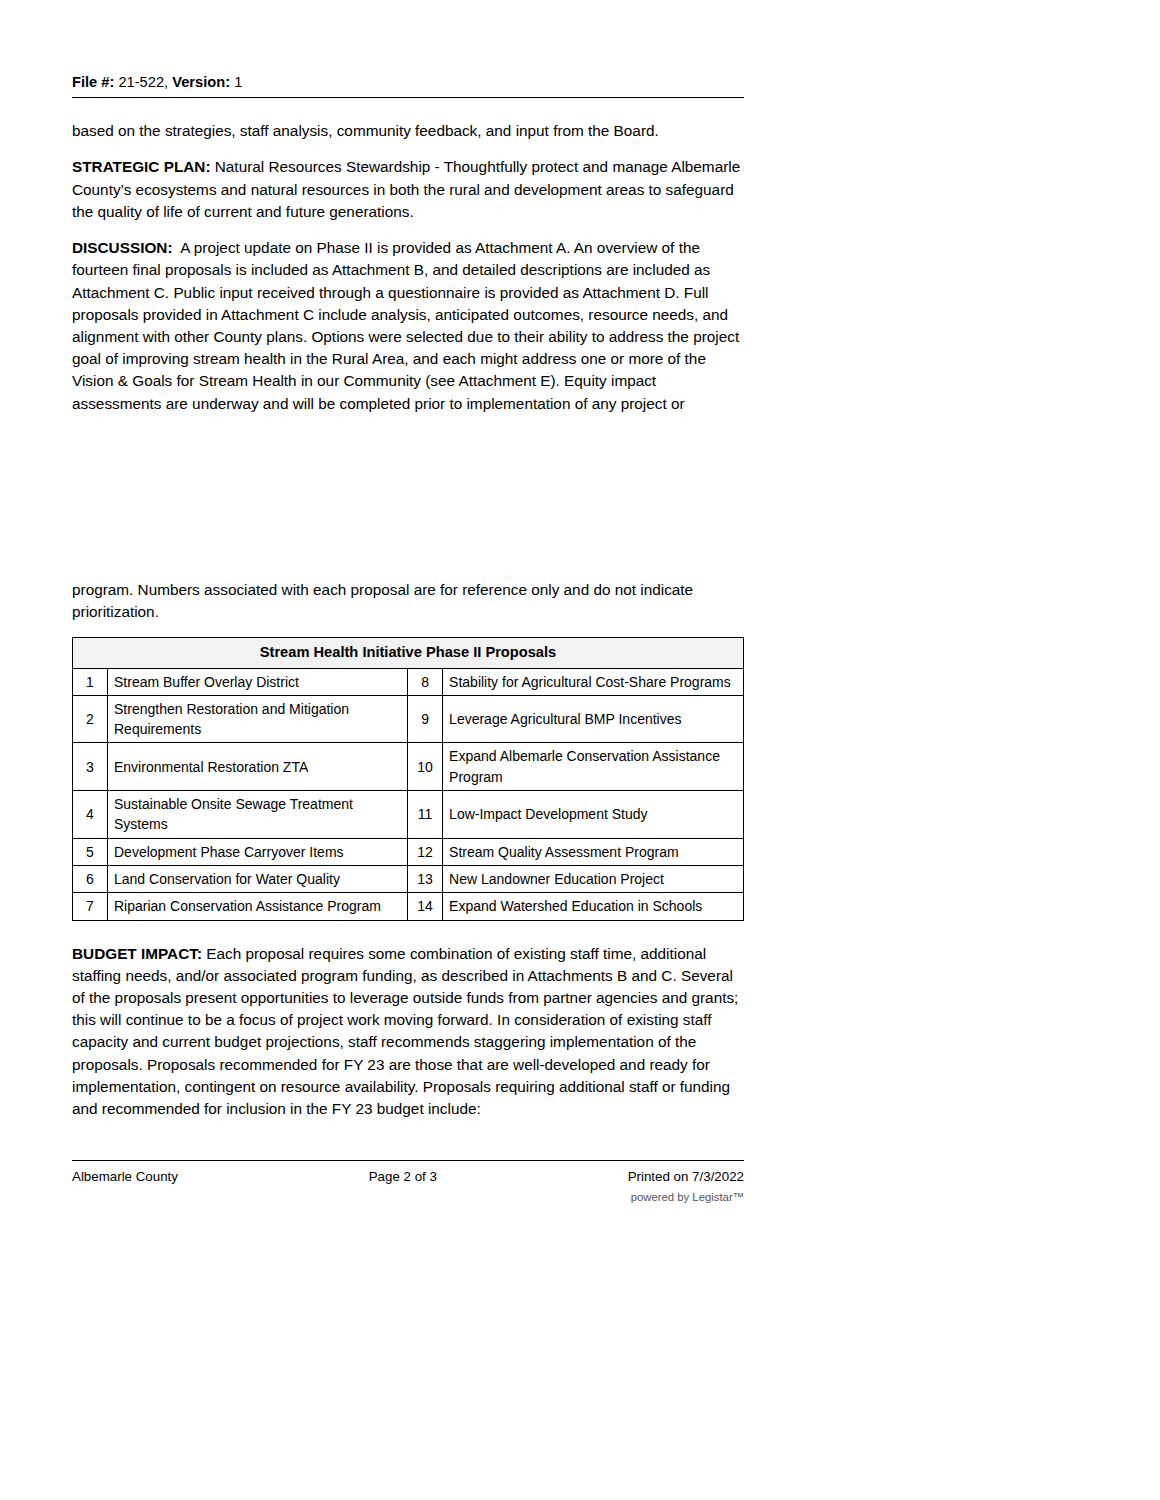File #: 21-522, Version: 1
based on the strategies, staff analysis, community feedback, and input from the Board.
STRATEGIC PLAN: Natural Resources Stewardship - Thoughtfully protect and manage Albemarle County’s ecosystems and natural resources in both the rural and development areas to safeguard the quality of life of current and future generations.
DISCUSSION: A project update on Phase II is provided as Attachment A. An overview of the fourteen final proposals is included as Attachment B, and detailed descriptions are included as Attachment C. Public input received through a questionnaire is provided as Attachment D. Full proposals provided in Attachment C include analysis, anticipated outcomes, resource needs, and alignment with other County plans. Options were selected due to their ability to address the project goal of improving stream health in the Rural Area, and each might address one or more of the Vision & Goals for Stream Health in our Community (see Attachment E). Equity impact assessments are underway and will be completed prior to implementation of any project or
program. Numbers associated with each proposal are for reference only and do not indicate prioritization.
Stream Health Initiative Phase II Proposals
| 1 | Stream Buffer Overlay District | 8 | Stability for Agricultural Cost-Share Programs |
| 2 | Strengthen Restoration and Mitigation Requirements | 9 | Leverage Agricultural BMP Incentives |
| 3 | Environmental Restoration ZTA | 10 | Expand Albemarle Conservation Assistance Program |
| 4 | Sustainable Onsite Sewage Treatment Systems | 11 | Low-Impact Development Study |
| 5 | Development Phase Carryover Items | 12 | Stream Quality Assessment Program |
| 6 | Land Conservation for Water Quality | 13 | New Landowner Education Project |
| 7 | Riparian Conservation Assistance Program | 14 | Expand Watershed Education in Schools |
BUDGET IMPACT: Each proposal requires some combination of existing staff time, additional staffing needs, and/or associated program funding, as described in Attachments B and C. Several of the proposals present opportunities to leverage outside funds from partner agencies and grants; this will continue to be a focus of project work moving forward. In consideration of existing staff capacity and current budget projections, staff recommends staggering implementation of the proposals. Proposals recommended for FY 23 are those that are well-developed and ready for implementation, contingent on resource availability. Proposals requiring additional staff or funding and recommended for inclusion in the FY 23 budget include:
Albemarle County
Page 2 of 3
Printed on 7/3/2022
powered by Legistar™